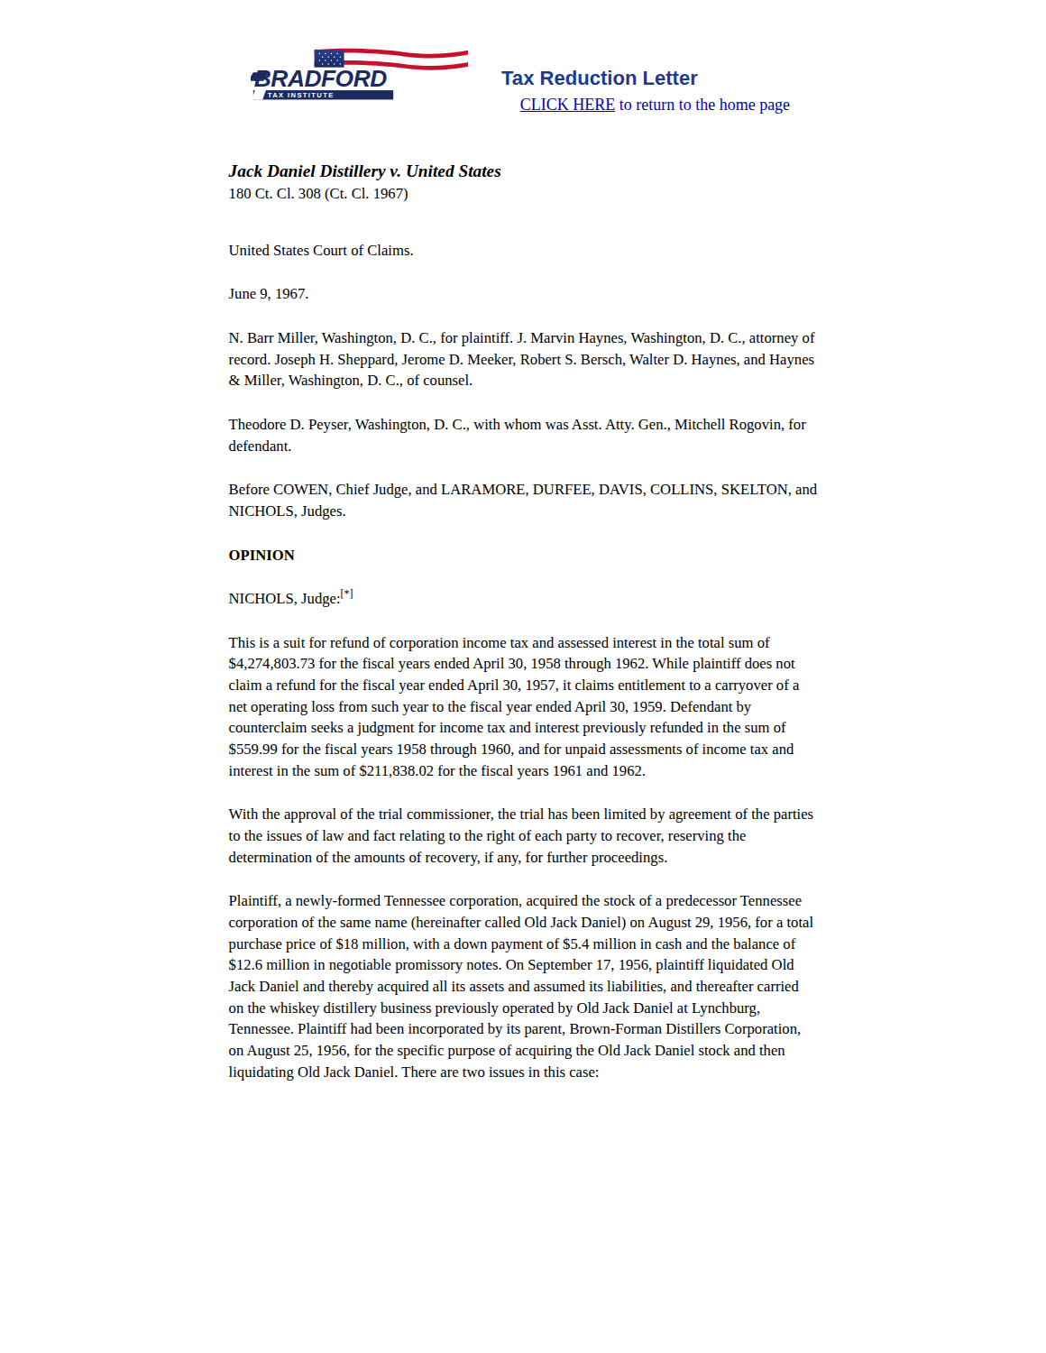BRADFORD TAX INSTITUTE
Tax Reduction Letter
CLICK HERE to return to the home page
Jack Daniel Distillery v. United States
180 Ct. Cl. 308 (Ct. Cl. 1967)
United States Court of Claims.
June 9, 1967.
N. Barr Miller, Washington, D. C., for plaintiff. J. Marvin Haynes, Washington, D. C., attorney of record. Joseph H. Sheppard, Jerome D. Meeker, Robert S. Bersch, Walter D. Haynes, and Haynes & Miller, Washington, D. C., of counsel.
Theodore D. Peyser, Washington, D. C., with whom was Asst. Atty. Gen., Mitchell Rogovin, for defendant.
Before COWEN, Chief Judge, and LARAMORE, DURFEE, DAVIS, COLLINS, SKELTON, and NICHOLS, Judges.
OPINION
NICHOLS, Judge:[*]
This is a suit for refund of corporation income tax and assessed interest in the total sum of $4,274,803.73 for the fiscal years ended April 30, 1958 through 1962. While plaintiff does not claim a refund for the fiscal year ended April 30, 1957, it claims entitlement to a carryover of a net operating loss from such year to the fiscal year ended April 30, 1959. Defendant by counterclaim seeks a judgment for income tax and interest previously refunded in the sum of $559.99 for the fiscal years 1958 through 1960, and for unpaid assessments of income tax and interest in the sum of $211,838.02 for the fiscal years 1961 and 1962.
With the approval of the trial commissioner, the trial has been limited by agreement of the parties to the issues of law and fact relating to the right of each party to recover, reserving the determination of the amounts of recovery, if any, for further proceedings.
Plaintiff, a newly-formed Tennessee corporation, acquired the stock of a predecessor Tennessee corporation of the same name (hereinafter called Old Jack Daniel) on August 29, 1956, for a total purchase price of $18 million, with a down payment of $5.4 million in cash and the balance of $12.6 million in negotiable promissory notes. On September 17, 1956, plaintiff liquidated Old Jack Daniel and thereby acquired all its assets and assumed its liabilities, and thereafter carried on the whiskey distillery business previously operated by Old Jack Daniel at Lynchburg, Tennessee. Plaintiff had been incorporated by its parent, Brown-Forman Distillers Corporation, on August 25, 1956, for the specific purpose of acquiring the Old Jack Daniel stock and then liquidating Old Jack Daniel. There are two issues in this case: